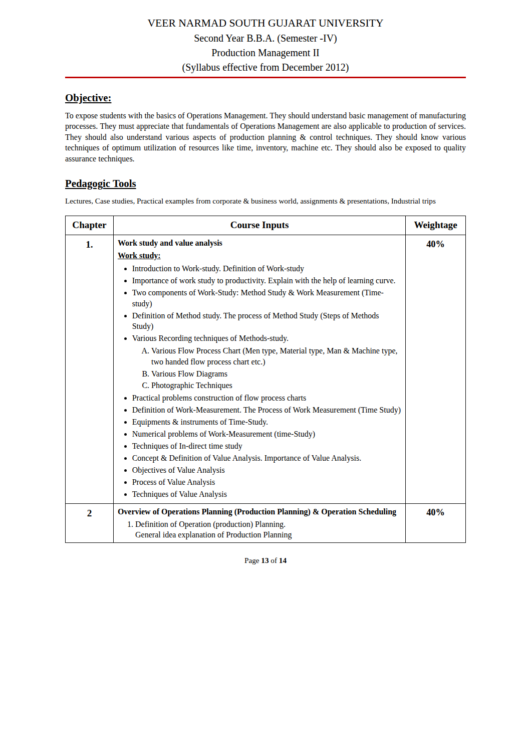VEER NARMAD SOUTH GUJARAT UNIVERSITY
Second Year B.B.A. (Semester -IV)
Production Management II
(Syllabus effective from December 2012)
Objective:
To expose students with the basics of Operations Management. They should understand basic management of manufacturing processes. They must appreciate that fundamentals of Operations Management are also applicable to production of services. They should also understand various aspects of production planning & control techniques. They should know various techniques of optimum utilization of resources like time, inventory, machine etc. They should also be exposed to quality assurance techniques.
Pedagogic Tools
Lectures, Case studies, Practical examples from corporate & business world, assignments & presentations, Industrial trips
| Chapter | Course Inputs | Weightage |
| --- | --- | --- |
| 1. | Work study and value analysis Work study: Introduction to Work-study. Definition of Work-study Importance of work study to productivity. Explain with the help of learning curve. Two components of Work-Study: Method Study & Work Measurement (Time-study) Definition of Method study. The process of Method Study (Steps of Methods Study) Various Recording techniques of Methods-study. Various Flow Process Chart (Men type, Material type, Man & Machine type, two handed flow process chart etc.) Various Flow Diagrams Photographic Techniques Practical problems construction of flow process charts Definition of Work-Measurement. The Process of Work Measurement (Time Study) Equipments & instruments of Time-Study. Numerical problems of Work-Measurement (time-Study) Techniques of In-direct time study Concept & Definition of Value Analysis. Importance of Value Analysis. Objectives of Value Analysis Process of Value Analysis Techniques of Value Analysis | 40% |
| 2 | Overview of Operations Planning (Production Planning) & Operation Scheduling Definition of Operation (production) Planning. General idea explanation of Production Planning | 40% |
Page 13 of 14